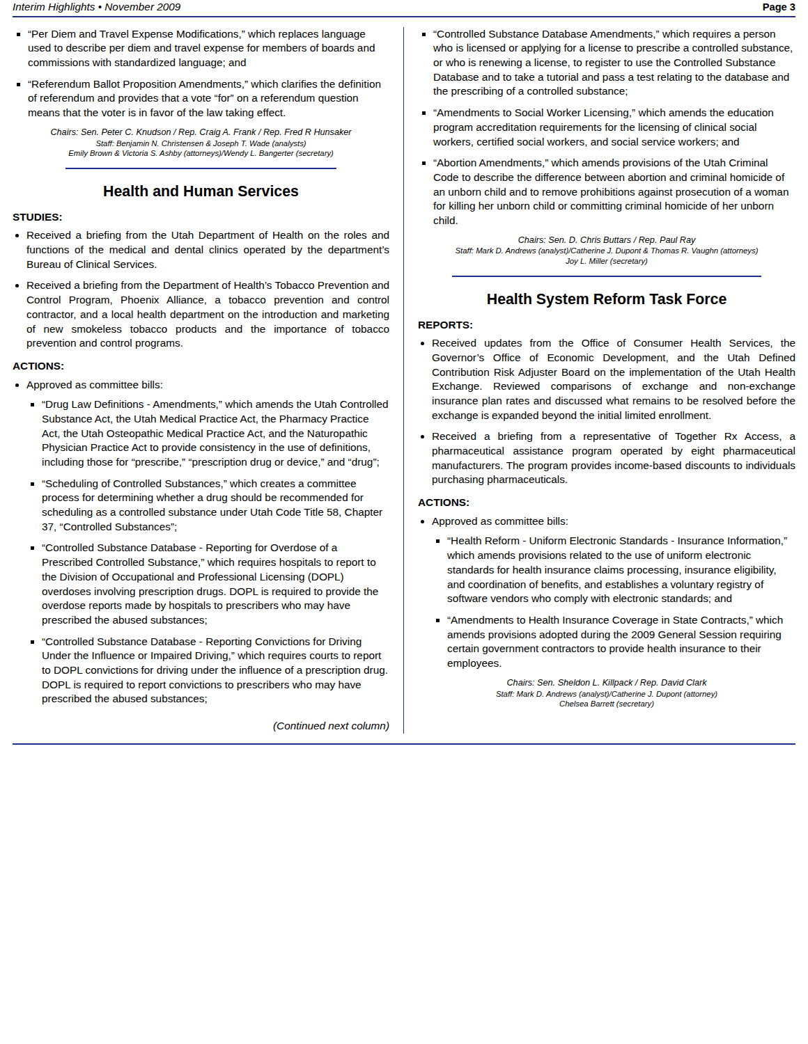Interim Highlights • November 2009
Page 3
“Per Diem and Travel Expense Modifications,” which replaces language used to describe per diem and travel expense for members of boards and commissions with standardized language; and
“Referendum Ballot Proposition Amendments,” which clarifies the definition of referendum and provides that a vote “for” on a referendum question means that the voter is in favor of the law taking effect.
Chairs: Sen. Peter C. Knudson / Rep. Craig A. Frank / Rep. Fred R Hunsaker
Staff: Benjamin N. Christensen & Joseph T. Wade (analysts)
Emily Brown & Victoria S. Ashby (attorneys)/Wendy L. Bangerter (secretary)
Health and Human Services
STUDIES:
Received a briefing from the Utah Department of Health on the roles and functions of the medical and dental clinics operated by the department’s Bureau of Clinical Services.
Received a briefing from the Department of Health’s Tobacco Prevention and Control Program, Phoenix Alliance, a tobacco prevention and control contractor, and a local health department on the introduction and marketing of new smokeless tobacco products and the importance of tobacco prevention and control programs.
ACTIONS:
Approved as committee bills:
“Drug Law Definitions - Amendments,” which amends the Utah Controlled Substance Act, the Utah Medical Practice Act, the Pharmacy Practice Act, the Utah Osteopathic Medical Practice Act, and the Naturopathic Physician Practice Act to provide consistency in the use of definitions, including those for “prescribe,” “prescription drug or device,” and “drug”;
“Scheduling of Controlled Substances,” which creates a committee process for determining whether a drug should be recommended for scheduling as a controlled substance under Utah Code Title 58, Chapter 37, “Controlled Substances”;
“Controlled Substance Database - Reporting for Overdose of a Prescribed Controlled Substance,” which requires hospitals to report to the Division of Occupational and Professional Licensing (DOPL) overdoses involving prescription drugs. DOPL is required to provide the overdose reports made by hospitals to prescribers who may have prescribed the abused substances;
“Controlled Substance Database - Reporting Convictions for Driving Under the Influence or Impaired Driving,” which requires courts to report to DOPL convictions for driving under the influence of a prescription drug. DOPL is required to report convictions to prescribers who may have prescribed the abused substances;
(Continued next column)
“Controlled Substance Database Amendments,” which requires a person who is licensed or applying for a license to prescribe a controlled substance, or who is renewing a license, to register to use the Controlled Substance Database and to take a tutorial and pass a test relating to the database and the prescribing of a controlled substance;
“Amendments to Social Worker Licensing,” which amends the education program accreditation requirements for the licensing of clinical social workers, certified social workers, and social service workers; and
“Abortion Amendments,” which amends provisions of the Utah Criminal Code to describe the difference between abortion and criminal homicide of an unborn child and to remove prohibitions against prosecution of a woman for killing her unborn child or committing criminal homicide of her unborn child.
Chairs: Sen. D. Chris Buttars / Rep. Paul Ray
Staff: Mark D. Andrews (analyst)/Catherine J. Dupont & Thomas R. Vaughn (attorneys)
Joy L. Miller (secretary)
Health System Reform Task Force
REPORTS:
Received updates from the Office of Consumer Health Services, the Governor’s Office of Economic Development, and the Utah Defined Contribution Risk Adjuster Board on the implementation of the Utah Health Exchange. Reviewed comparisons of exchange and non-exchange insurance plan rates and discussed what remains to be resolved before the exchange is expanded beyond the initial limited enrollment.
Received a briefing from a representative of Together Rx Access, a pharmaceutical assistance program operated by eight pharmaceutical manufacturers. The program provides income-based discounts to individuals purchasing pharmaceuticals.
ACTIONS:
Approved as committee bills:
“Health Reform - Uniform Electronic Standards - Insurance Information,” which amends provisions related to the use of uniform electronic standards for health insurance claims processing, insurance eligibility, and coordination of benefits, and establishes a voluntary registry of software vendors who comply with electronic standards; and
“Amendments to Health Insurance Coverage in State Contracts,” which amends provisions adopted during the 2009 General Session requiring certain government contractors to provide health insurance to their employees.
Chairs: Sen. Sheldon L. Killpack / Rep. David Clark
Staff: Mark D. Andrews (analyst)/Catherine J. Dupont (attorney)
Chelsea Barrett (secretary)